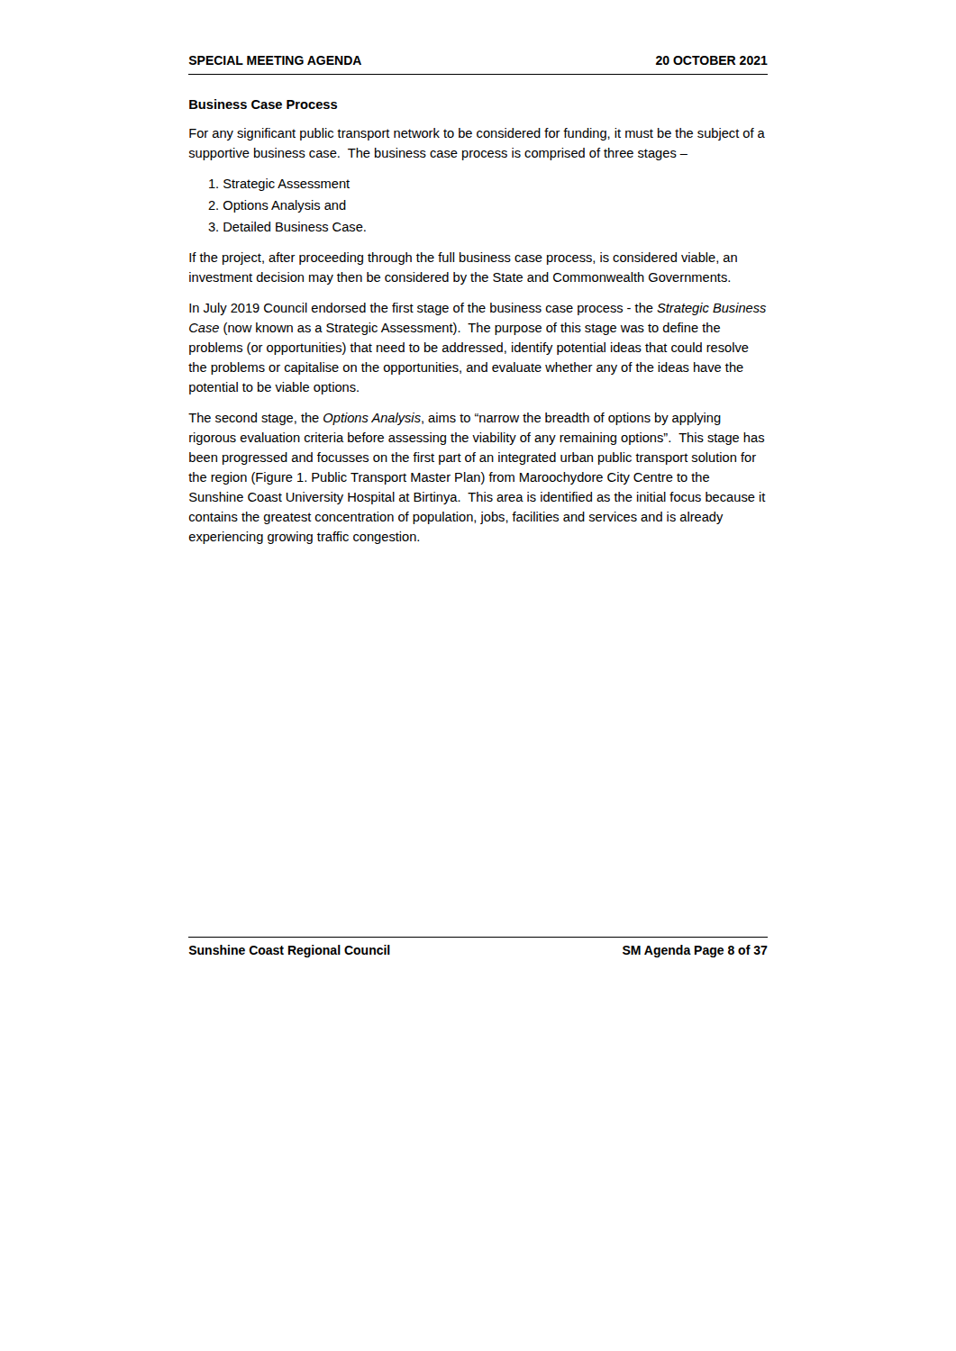SPECIAL MEETING AGENDA 20 OCTOBER 2021
Business Case Process
For any significant public transport network to be considered for funding, it must be the subject of a supportive business case. The business case process is comprised of three stages –
Strategic Assessment
Options Analysis and
Detailed Business Case.
If the project, after proceeding through the full business case process, is considered viable, an investment decision may then be considered by the State and Commonwealth Governments.
In July 2019 Council endorsed the first stage of the business case process - the Strategic Business Case (now known as a Strategic Assessment). The purpose of this stage was to define the problems (or opportunities) that need to be addressed, identify potential ideas that could resolve the problems or capitalise on the opportunities, and evaluate whether any of the ideas have the potential to be viable options.
The second stage, the Options Analysis, aims to “narrow the breadth of options by applying rigorous evaluation criteria before assessing the viability of any remaining options”. This stage has been progressed and focusses on the first part of an integrated urban public transport solution for the region (Figure 1. Public Transport Master Plan) from Maroochydore City Centre to the Sunshine Coast University Hospital at Birtinya. This area is identified as the initial focus because it contains the greatest concentration of population, jobs, facilities and services and is already experiencing growing traffic congestion.
Sunshine Coast Regional Council SM Agenda Page 8 of 37